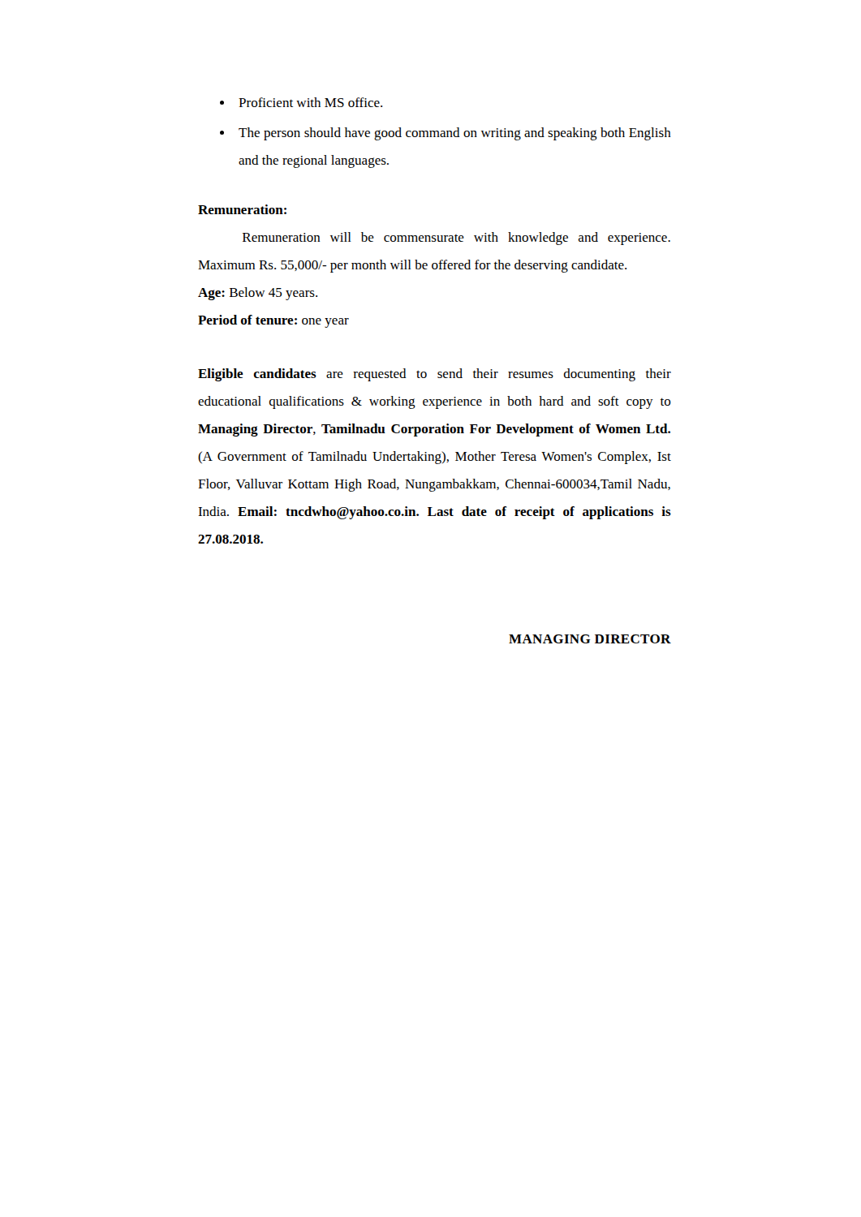Proficient with MS office.
The person should have good command on writing and speaking both English and the regional languages.
Remuneration:
Remuneration will be commensurate with knowledge and experience. Maximum Rs. 55,000/- per month will be offered for the deserving candidate.
Age: Below 45 years.
Period of tenure: one year
Eligible candidates are requested to send their resumes documenting their educational qualifications & working experience in both hard and soft copy to Managing Director, Tamilnadu Corporation For Development of Women Ltd. (A Government of Tamilnadu Undertaking), Mother Teresa Women's Complex, Ist Floor, Valluvar Kottam High Road, Nungambakkam, Chennai-600034,Tamil Nadu, India. Email: tncdwho@yahoo.co.in. Last date of receipt of applications is 27.08.2018.
MANAGING DIRECTOR